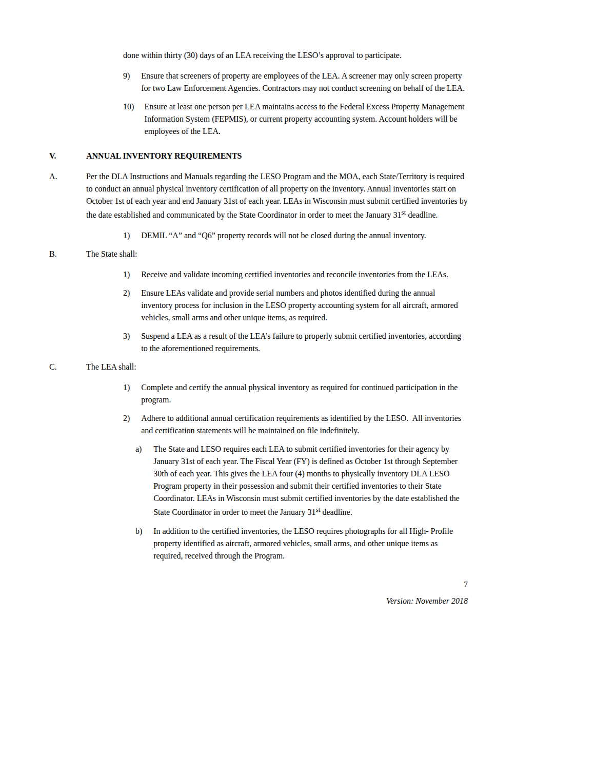done within thirty (30) days of an LEA receiving the LESO’s approval to participate.
9) Ensure that screeners of property are employees of the LEA. A screener may only screen property for two Law Enforcement Agencies. Contractors may not conduct screening on behalf of the LEA.
10) Ensure at least one person per LEA maintains access to the Federal Excess Property Management Information System (FEPMIS), or current property accounting system. Account holders will be employees of the LEA.
V. ANNUAL INVENTORY REQUIREMENTS
A. Per the DLA Instructions and Manuals regarding the LESO Program and the MOA, each State/Territory is required to conduct an annual physical inventory certification of all property on the inventory. Annual inventories start on October 1st of each year and end January 31st of each year. LEAs in Wisconsin must submit certified inventories by the date established and communicated by the State Coordinator in order to meet the January 31st deadline.
1) DEMIL “A” and “Q6” property records will not be closed during the annual inventory.
B. The State shall:
1) Receive and validate incoming certified inventories and reconcile inventories from the LEAs.
2) Ensure LEAs validate and provide serial numbers and photos identified during the annual inventory process for inclusion in the LESO property accounting system for all aircraft, armored vehicles, small arms and other unique items, as required.
3) Suspend a LEA as a result of the LEA’s failure to properly submit certified inventories, according to the aforementioned requirements.
C. The LEA shall:
1) Complete and certify the annual physical inventory as required for continued participation in the program.
2) Adhere to additional annual certification requirements as identified by the LESO. All inventories and certification statements will be maintained on file indefinitely.
a) The State and LESO requires each LEA to submit certified inventories for their agency by January 31st of each year. The Fiscal Year (FY) is defined as October 1st through September 30th of each year. This gives the LEA four (4) months to physically inventory DLA LESO Program property in their possession and submit their certified inventories to their State Coordinator. LEAs in Wisconsin must submit certified inventories by the date established the State Coordinator in order to meet the January 31st deadline.
b) In addition to the certified inventories, the LESO requires photographs for all High- Profile property identified as aircraft, armored vehicles, small arms, and other unique items as required, received through the Program.
7
Version: November 2018